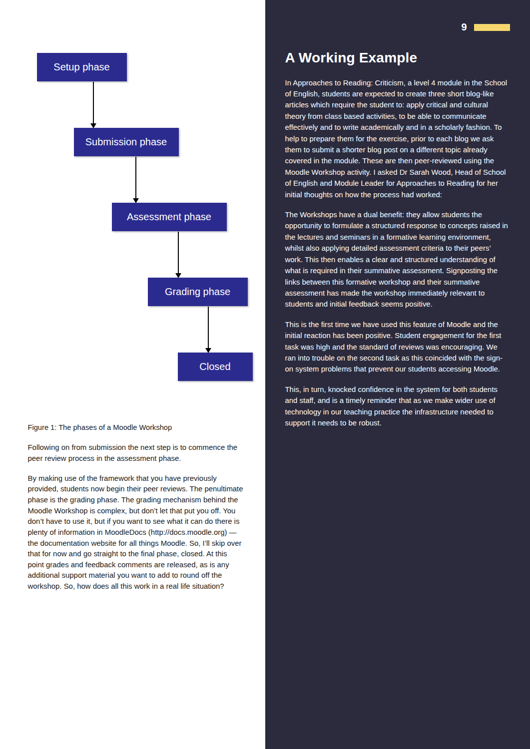A Working Example
In Approaches to Reading: Criticism, a level 4 module in the School of English, students are expected to create three short blog-like articles which require the student to: apply critical and cultural theory from class based activities, to be able to communicate effectively and to write academically and in a scholarly fashion. To help to prepare them for the exercise, prior to each blog we ask them to submit a shorter blog post on a different topic already covered in the module. These are then peer-reviewed using the Moodle Workshop activity. I asked Dr Sarah Wood, Head of School of English and Module Leader for Approaches to Reading for her initial thoughts on how the process had worked:
The Workshops have a dual benefit: they allow students the opportunity to formulate a structured response to concepts raised in the lectures and seminars in a formative learning environment, whilst also applying detailed assessment criteria to their peers’ work. This then enables a clear and structured understanding of what is required in their summative assessment. Signposting the links between this formative workshop and their summative assessment has made the workshop immediately relevant to students and initial feedback seems positive.
This is the first time we have used this feature of Moodle and the initial reaction has been positive. Student engagement for the first task was high and the standard of reviews was encouraging. We ran into trouble on the second task as this coincided with the sign-on system problems that prevent our students accessing Moodle.
This, in turn, knocked confidence in the system for both students and staff, and is a timely reminder that as we make wider use of technology in our teaching practice the infrastructure needed to support it needs to be robust.
9
Setup phase
Submission phase
Assessment phase
Grading phase
Closed
Figure 1: The phases of a Moodle Workshop
Following on from submission the next step is to commence the peer review process in the assessment phase.
By making use of the framework that you have previously provided, students now begin their peer reviews. The penultimate phase is the grading phase. The grading mechanism behind the Moodle Workshop is complex, but don’t let that put you off. You don’t have to use it, but if you want to see what it can do there is plenty of information in MoodleDocs (http://docs.moodle.org) — the documentation website for all things Moodle. So, I’ll skip over that for now and go straight to the final phase, closed. At this point grades and feedback comments are released, as is any additional support material you want to add to round off the workshop. So, how does all this work in a real life situation?